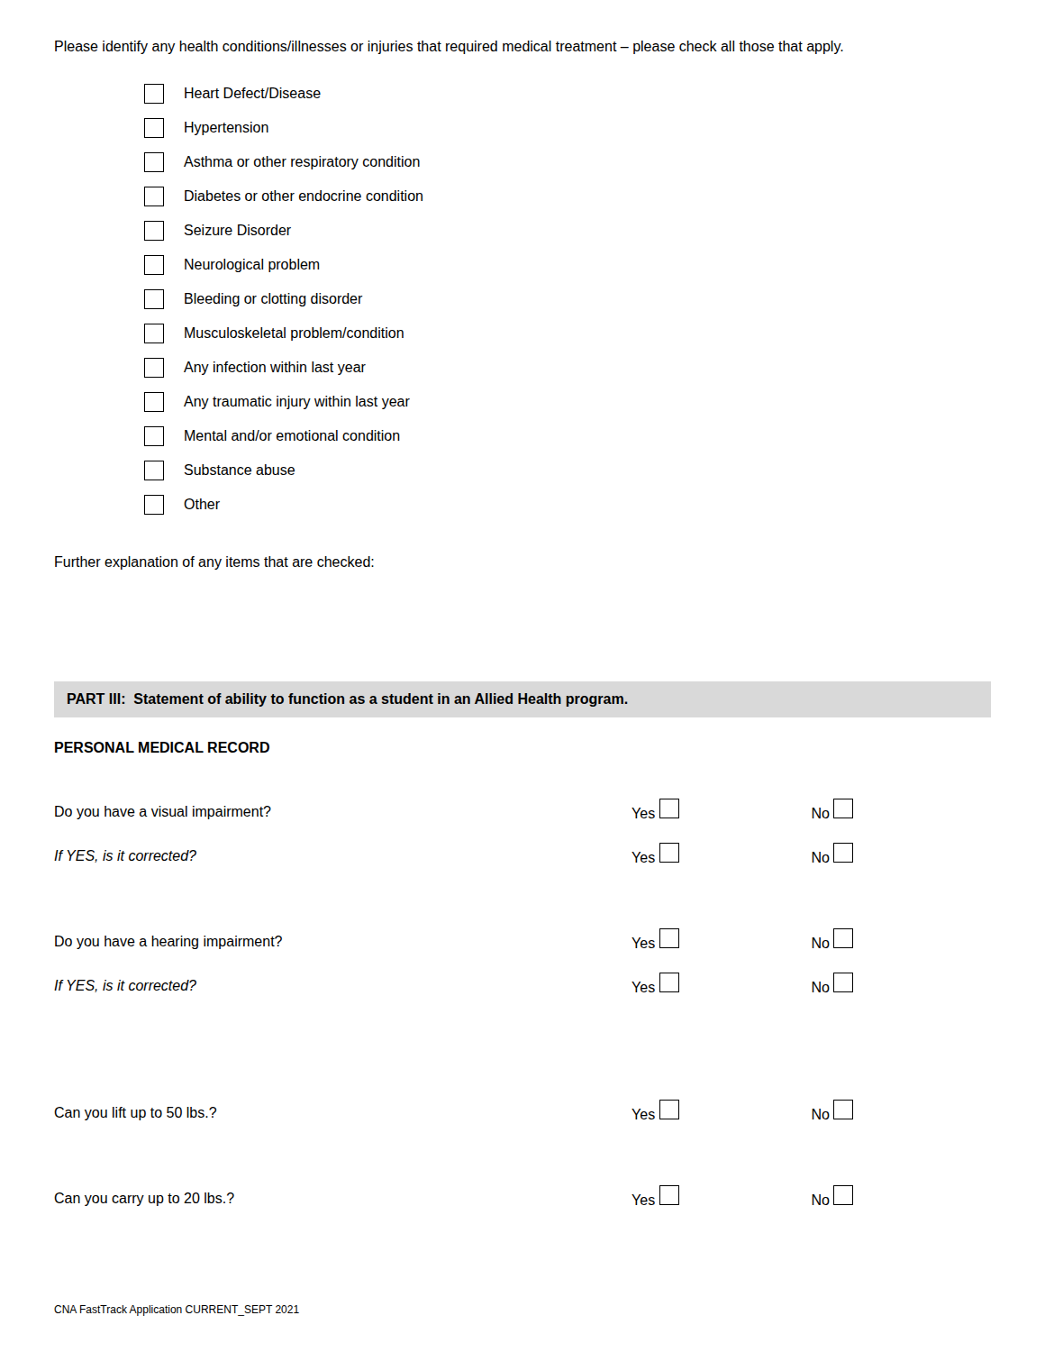Please identify any health conditions/illnesses or injuries that required medical treatment – please check all those that apply.
Heart Defect/Disease
Hypertension
Asthma or other respiratory condition
Diabetes or other endocrine condition
Seizure Disorder
Neurological problem
Bleeding or clotting disorder
Musculoskeletal problem/condition
Any infection within last year
Any traumatic injury within last year
Mental and/or emotional condition
Substance abuse
Other
Further explanation of any items that are checked:
PART III: Statement of ability to function as a student in an Allied Health program.
PERSONAL MEDICAL RECORD
| Do you have a visual impairment? | Yes | No |
| If YES, is it corrected? | Yes | No |
| Do you have a hearing impairment? | Yes | No |
| If YES, is it corrected? | Yes | No |
| Can you lift up to 50 lbs.? | Yes | No |
| Can you carry up to 20 lbs.? | Yes | No |
CNA FastTrack Application CURRENT_SEPT 2021